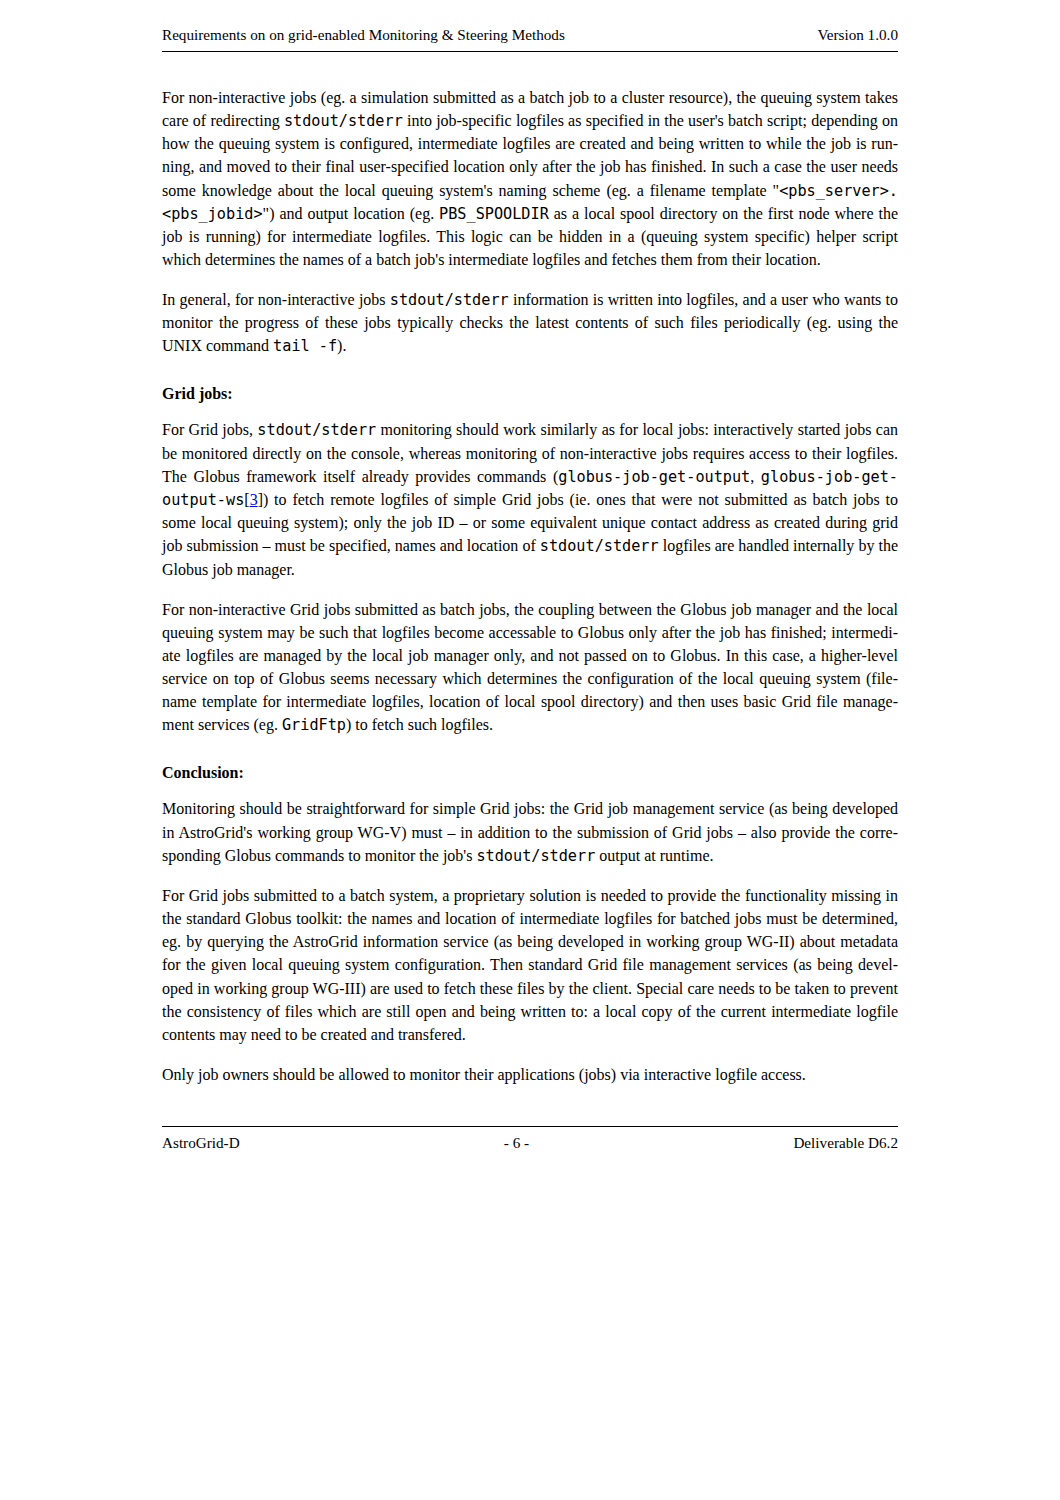Requirements on on grid-enabled Monitoring & Steering Methods
Version 1.0.0
For non-interactive jobs (eg. a simulation submitted as a batch job to a cluster resource), the queuing system takes care of redirecting stdout/stderr into job-specific logfiles as specified in the user's batch script; depending on how the queuing system is configured, intermediate logfiles are created and being written to while the job is running, and moved to their final user-specified location only after the job has finished. In such a case the user needs some knowledge about the local queuing system's naming scheme (eg. a filename template "<pbs_server>.<pbs_jobid>") and output location (eg. PBS_SPOOLDIR as a local spool directory on the first node where the job is running) for intermediate logfiles. This logic can be hidden in a (queuing system specific) helper script which determines the names of a batch job's intermediate logfiles and fetches them from their location.
In general, for non-interactive jobs stdout/stderr information is written into logfiles, and a user who wants to monitor the progress of these jobs typically checks the latest contents of such files periodically (eg. using the UNIX command tail -f).
Grid jobs:
For Grid jobs, stdout/stderr monitoring should work similarly as for local jobs: interactively started jobs can be monitored directly on the console, whereas monitoring of non-interactive jobs requires access to their logfiles. The Globus framework itself already provides commands (globus-job-get-output, globus-job-get-output-ws[3]) to fetch remote logfiles of simple Grid jobs (ie. ones that were not submitted as batch jobs to some local queuing system); only the job ID – or some equivalent unique contact address as created during grid job submission – must be specified, names and location of stdout/stderr logfiles are handled internally by the Globus job manager.
For non-interactive Grid jobs submitted as batch jobs, the coupling between the Globus job manager and the local queuing system may be such that logfiles become accessable to Globus only after the job has finished; intermediate logfiles are managed by the local job manager only, and not passed on to Globus. In this case, a higher-level service on top of Globus seems necessary which determines the configuration of the local queuing system (filename template for intermediate logfiles, location of local spool directory) and then uses basic Grid file management services (eg. GridFtp) to fetch such logfiles.
Conclusion:
Monitoring should be straightforward for simple Grid jobs: the Grid job management service (as being developed in AstroGrid's working group WG-V) must – in addition to the submission of Grid jobs – also provide the corresponding Globus commands to monitor the job's stdout/stderr output at runtime.
For Grid jobs submitted to a batch system, a proprietary solution is needed to provide the functionality missing in the standard Globus toolkit: the names and location of intermediate logfiles for batched jobs must be determined, eg. by querying the AstroGrid information service (as being developed in working group WG-II) about metadata for the given local queuing system configuration. Then standard Grid file management services (as being developed in working group WG-III) are used to fetch these files by the client. Special care needs to be taken to prevent the consistency of files which are still open and being written to: a local copy of the current intermediate logfile contents may need to be created and transfered.
Only job owners should be allowed to monitor their applications (jobs) via interactive logfile access.
AstroGrid-D
- 6 -
Deliverable D6.2